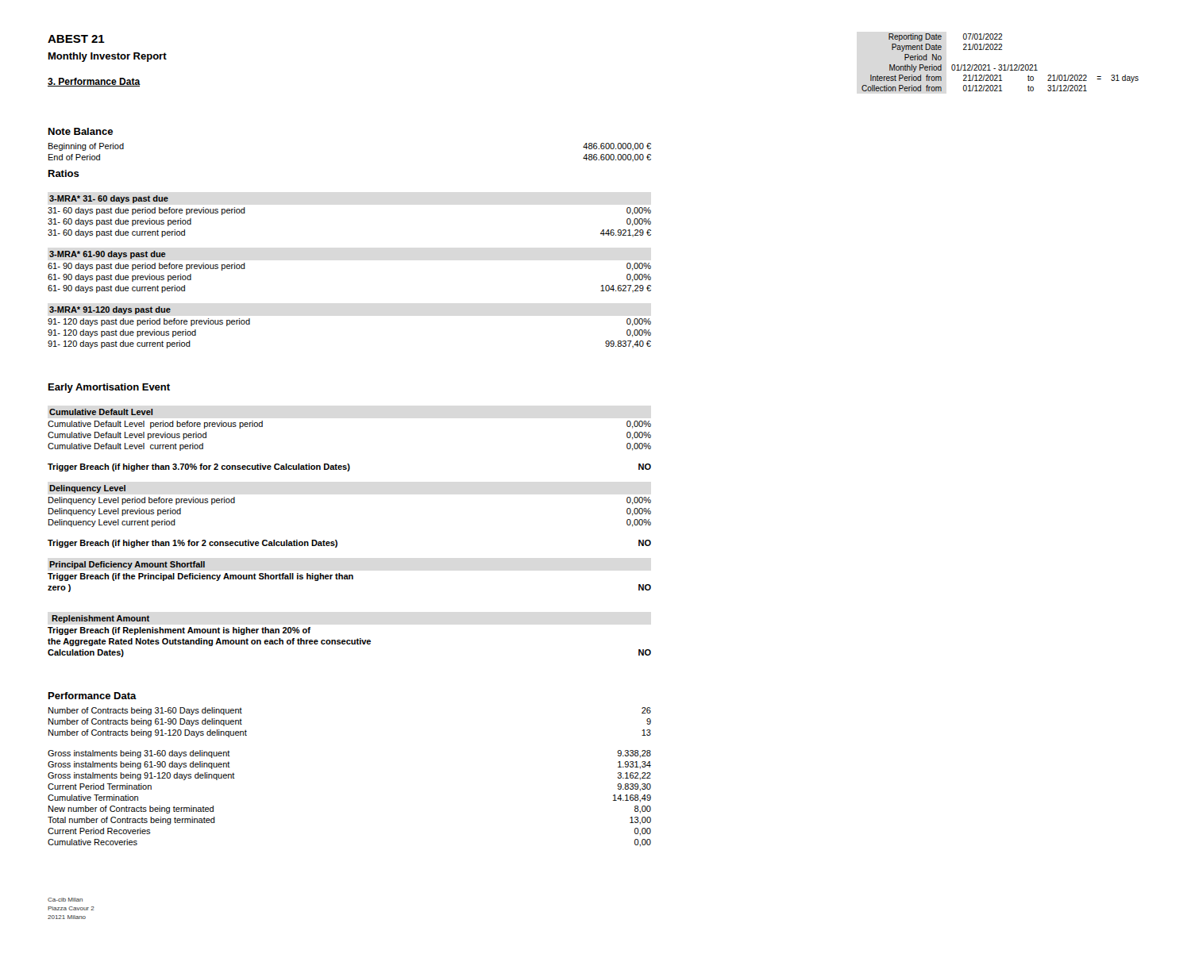ABEST 21
Monthly Investor Report
3. Performance Data
| Reporting Date | 07/01/2022 | | | | |
| Payment Date | 21/01/2022 | | | | |
| Period No | | | | | |
| Monthly Period | 01/12/2021 - 31/12/2021 | | | |
| Interest Period from | 21/12/2021 | to | 21/01/2022 | = | 31 days |
| Collection Period from | 01/12/2021 | to | 31/12/2021 | | |
Note Balance
| Beginning of Period | 486.600.000,00 € |
| End of Period | 486.600.000,00 € |
Ratios
| 3-MRA* 31- 60 days past due |
| 31- 60 days past due period before previous period | 0,00% |
| 31- 60 days past due previous period | 0,00% |
| 31- 60 days past due current period | 446.921,29 € |
| 3-MRA* 61-90 days past due |
| 61- 90 days past due period before previous period | 0,00% |
| 61- 90 days past due previous period | 0,00% |
| 61- 90 days past due current period | 104.627,29 € |
| 3-MRA* 91-120 days past due |
| 91- 120 days past due period before previous period | 0,00% |
| 91- 120 days past due previous period | 0,00% |
| 91- 120 days past due current period | 99.837,40 € |
Early Amortisation Event
| Cumulative Default Level |
| Cumulative Default Level period before previous period | 0,00% |
| Cumulative Default Level previous period | 0,00% |
| Cumulative Default Level current period | 0,00% |
| Trigger Breach (if higher than 3.70% for 2 consecutive Calculation Dates) | NO |
| Delinquency Level |
| Delinquency Level period before previous period | 0,00% |
| Delinquency Level previous period | 0,00% |
| Delinquency Level current period | 0,00% |
| Trigger Breach (if higher than 1% for 2 consecutive Calculation Dates) | NO |
| Principal Deficiency Amount Shortfall |
| Trigger Breach (if the Principal Deficiency Amount Shortfall is higher than | |
| zero ) | NO |
| Replenishment Amount |
| Trigger Breach (if Replenishment Amount is higher than 20% of | |
| the Aggregate Rated Notes Outstanding Amount on each of three consecutive | |
| Calculation Dates) | NO |
Performance Data
| Number of Contracts being 31-60 Days delinquent | 26 |
| Number of Contracts being 61-90 Days delinquent | 9 |
| Number of Contracts being 91-120 Days delinquent | 13 |
| Gross instalments being 31-60 days delinquent | 9.338,28 |
| Gross instalments being 61-90 days delinquent | 1.931,34 |
| Gross instalments being 91-120 days delinquent | 3.162,22 |
| Current Period Termination | 9.839,30 |
| Cumulative Termination | 14.168,49 |
| New number of Contracts being terminated | 8,00 |
| Total number of Contracts being terminated | 13,00 |
| Current Period Recoveries | 0,00 |
| Cumulative Recoveries | 0,00 |
Ca-cib Milan
Piazza Cavour 2
20121 Milano